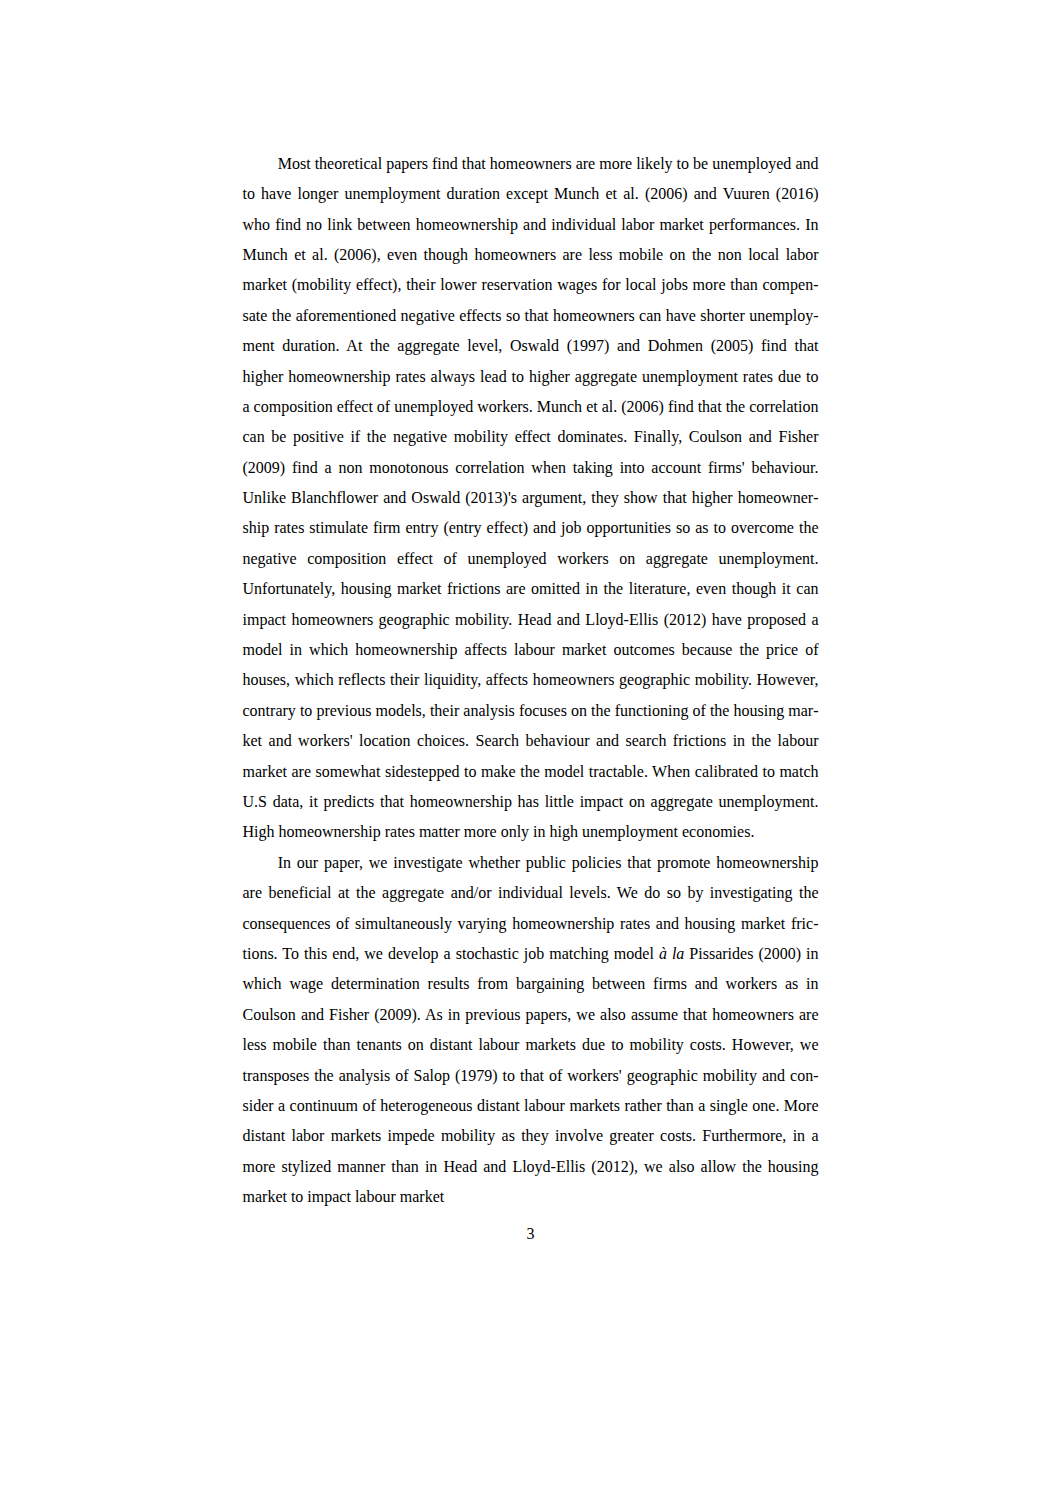Most theoretical papers find that homeowners are more likely to be unemployed and to have longer unemployment duration except Munch et al. (2006) and Vuuren (2016) who find no link between homeownership and individual labor market performances. In Munch et al. (2006), even though homeowners are less mobile on the non local labor market (mobility effect), their lower reservation wages for local jobs more than compensate the aforementioned negative effects so that homeowners can have shorter unemployment duration. At the aggregate level, Oswald (1997) and Dohmen (2005) find that higher homeownership rates always lead to higher aggregate unemployment rates due to a composition effect of unemployed workers. Munch et al. (2006) find that the correlation can be positive if the negative mobility effect dominates. Finally, Coulson and Fisher (2009) find a non monotonous correlation when taking into account firms' behaviour. Unlike Blanchflower and Oswald (2013)'s argument, they show that higher homeownership rates stimulate firm entry (entry effect) and job opportunities so as to overcome the negative composition effect of unemployed workers on aggregate unemployment. Unfortunately, housing market frictions are omitted in the literature, even though it can impact homeowners geographic mobility. Head and Lloyd-Ellis (2012) have proposed a model in which homeownership affects labour market outcomes because the price of houses, which reflects their liquidity, affects homeowners geographic mobility. However, contrary to previous models, their analysis focuses on the functioning of the housing market and workers' location choices. Search behaviour and search frictions in the labour market are somewhat sidestepped to make the model tractable. When calibrated to match U.S data, it predicts that homeownership has little impact on aggregate unemployment. High homeownership rates matter more only in high unemployment economies.
In our paper, we investigate whether public policies that promote homeownership are beneficial at the aggregate and/or individual levels. We do so by investigating the consequences of simultaneously varying homeownership rates and housing market frictions. To this end, we develop a stochastic job matching model à la Pissarides (2000) in which wage determination results from bargaining between firms and workers as in Coulson and Fisher (2009). As in previous papers, we also assume that homeowners are less mobile than tenants on distant labour markets due to mobility costs. However, we transposes the analysis of Salop (1979) to that of workers' geographic mobility and consider a continuum of heterogeneous distant labour markets rather than a single one. More distant labor markets impede mobility as they involve greater costs. Furthermore, in a more stylized manner than in Head and Lloyd-Ellis (2012), we also allow the housing market to impact labour market
3